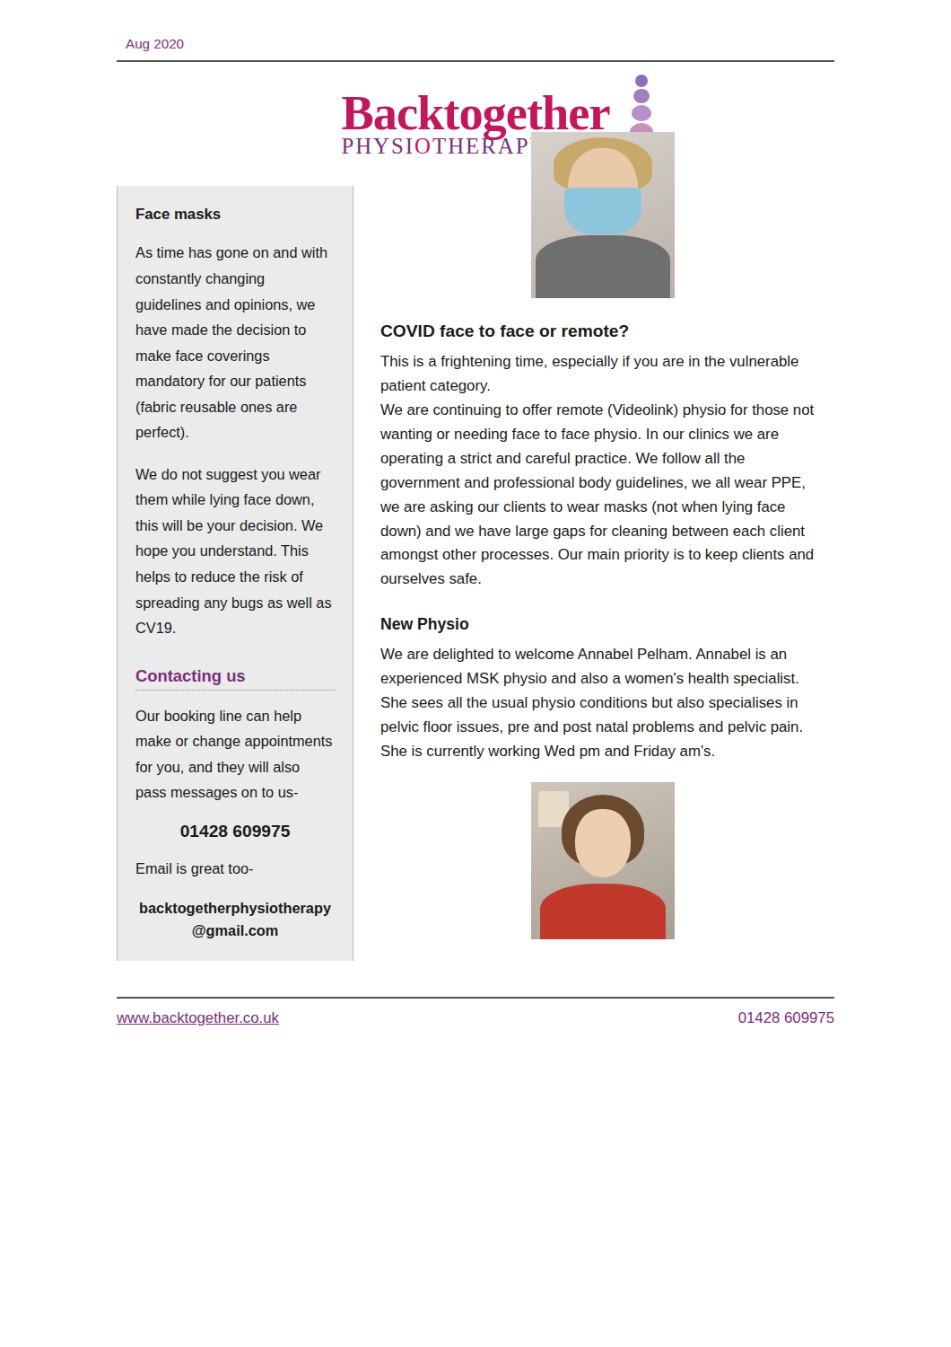Aug 2020
Backtogether
PHYSIOTHERAPY
Face masks
As time has gone on and with constantly changing guidelines and opinions, we have made the decision to make face coverings mandatory for our patients (fabric reusable ones are perfect).
We do not suggest you wear them while lying face down, this will be your decision. We hope you understand. This helps to reduce the risk of spreading any bugs as well as CV19.
Contacting us
Our booking line can help make or change appointments for you, and they will also pass messages on to us-
01428 609975
Email is great too-
backtogetherphysiotherapy
@gmail.com
COVID face to face or remote?
This is a frightening time, especially if you are in the vulnerable patient category.
We are continuing to offer remote (Videolink) physio for those not wanting or needing face to face physio. In our clinics we are operating a strict and careful practice. We follow all the government and professional body guidelines, we all wear PPE, we are asking our clients to wear masks (not when lying face down) and we have large gaps for cleaning between each client amongst other processes. Our main priority is to keep clients and ourselves safe.
New Physio
We are delighted to welcome Annabel Pelham. Annabel is an experienced MSK physio and also a women's health specialist. She sees all the usual physio conditions but also specialises in pelvic floor issues, pre and post natal problems and pelvic pain. She is currently working Wed pm and Friday am's.
www.backtogether.co.uk 01428 609975